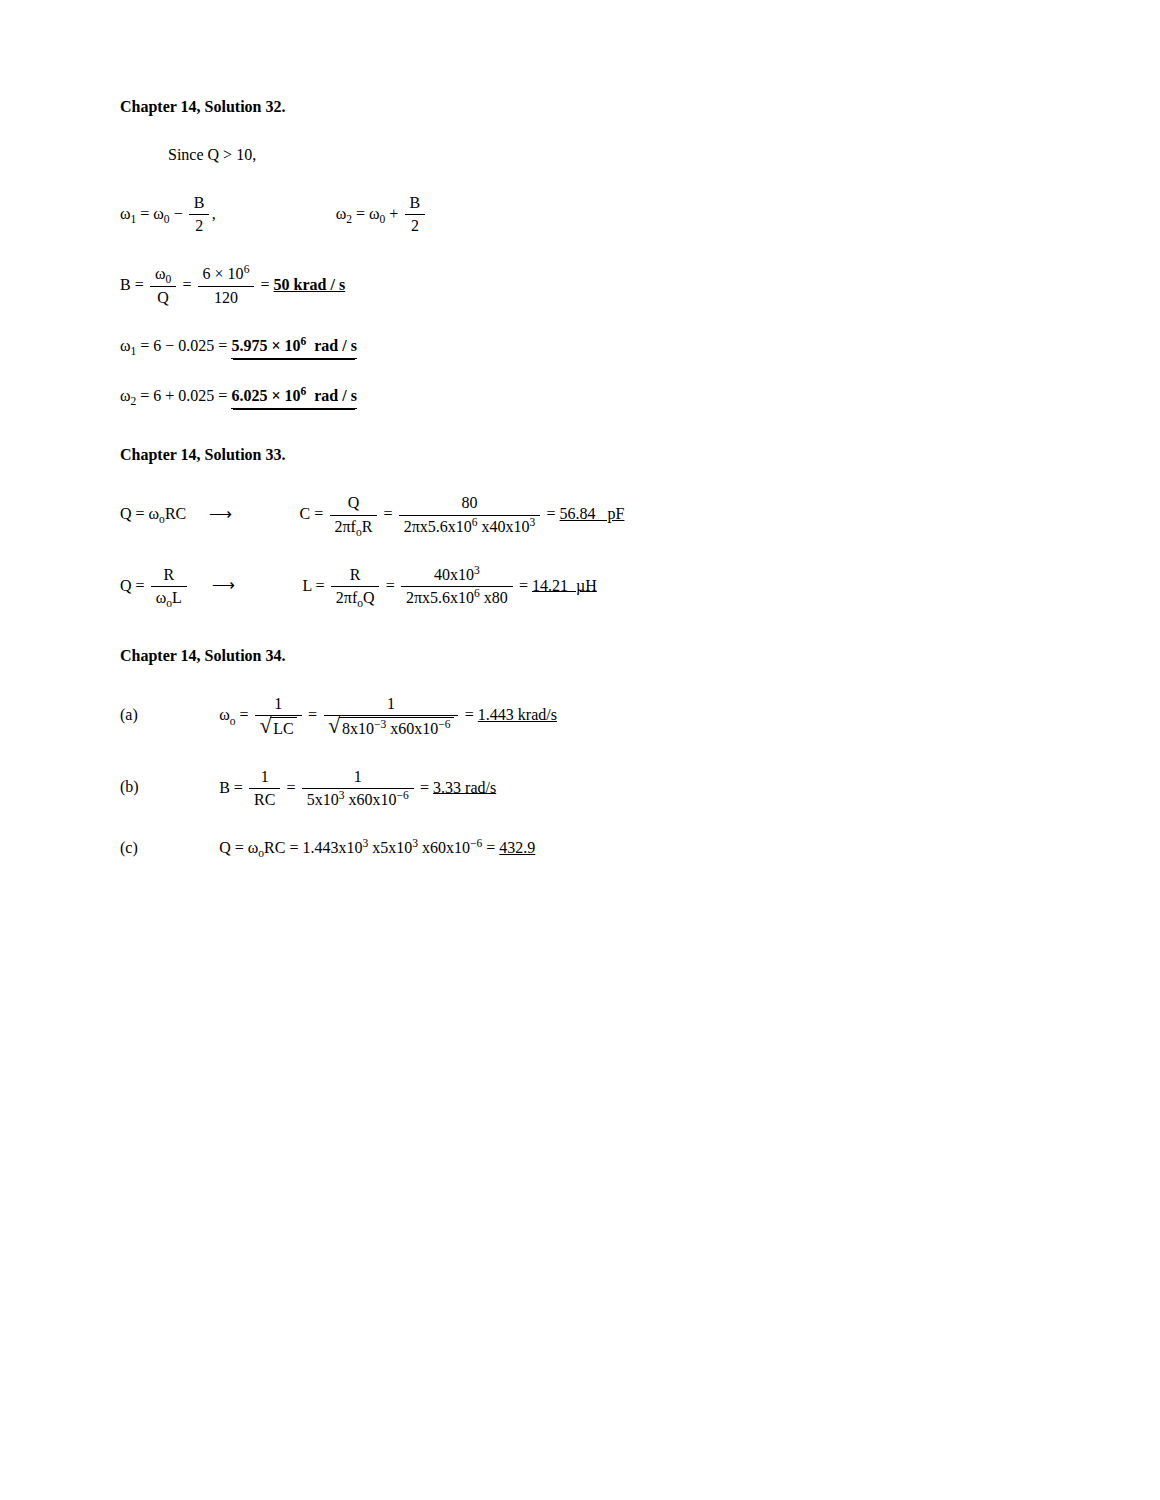Chapter 14, Solution 32.
Since Q > 10,
ω1 = ω0 − B 2, ω2 = ω0 + B 2
B = ω0 Q = 6 × 106120 = 50 krad / s
ω1 = 6 − 0.025 = 5.975 × 106 rad / s
ω2 = 6 + 0.025 = 6.025 × 106 rad / s
Chapter 14, Solution 33.
Q = ωoRC ⟶ C = Q 2πfoR = 802πx5.6x106 x40x103 = 56.84 pF
Q = RωoL ⟶ L = R 2πfoQ = 40x1032πx5.6x106 x80 = 14.21 µH
Chapter 14, Solution 34.
(a) ωo = 1 LC = 18x10−3 x60x10−6 = 1.443 krad/s
(b) B = 1 RC = 15x103 x60x10−6 = 3.33 rad/s
(c) Q = ωoRC = 1.443x103 x5x103 x60x10−6 = 432.9